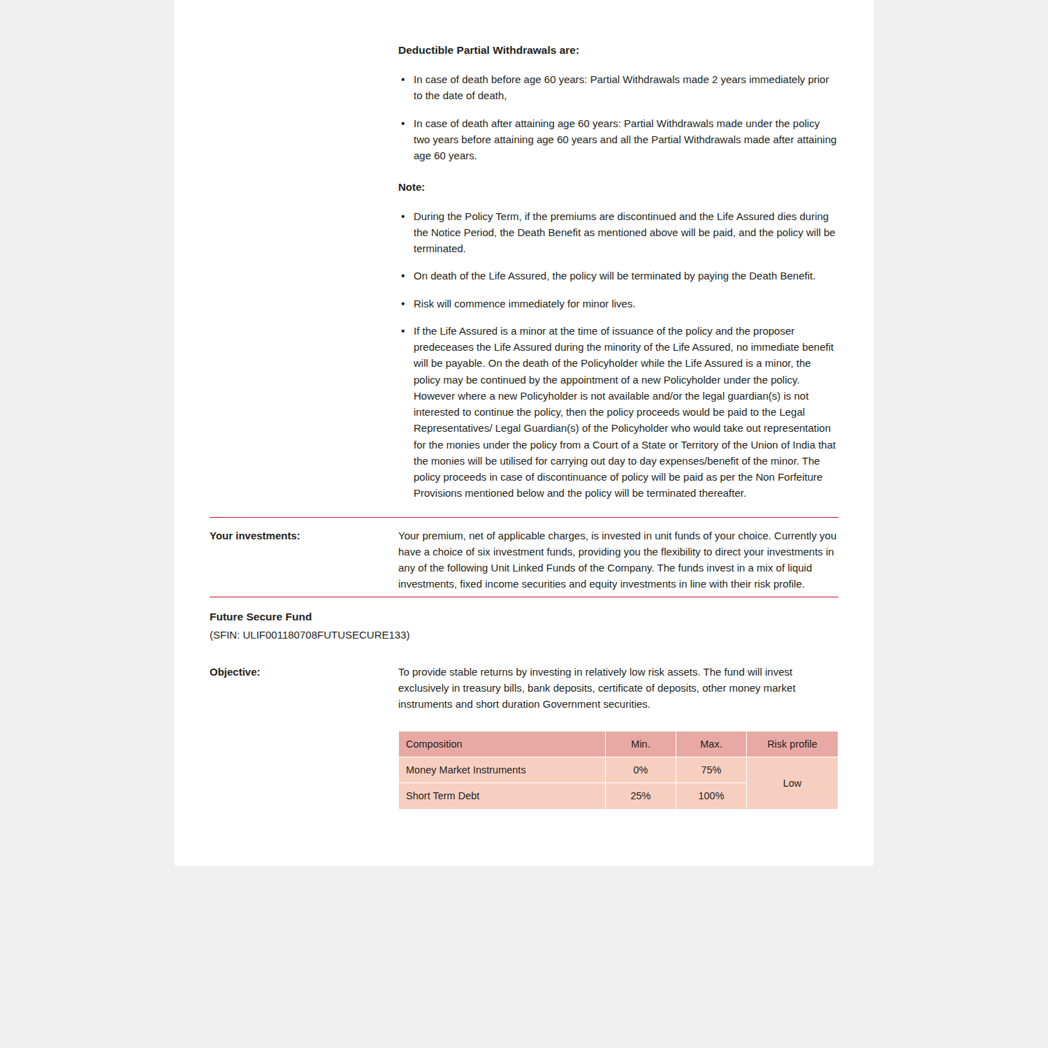Deductible Partial Withdrawals are:
In case of death before age 60 years: Partial Withdrawals made 2 years immediately prior to the date of death,
In case of death after attaining age 60 years: Partial Withdrawals made under the policy two years before attaining age 60 years and all the Partial Withdrawals made after attaining age 60 years.
Note:
During the Policy Term, if the premiums are discontinued and the Life Assured dies during the Notice Period, the Death Benefit as mentioned above will be paid, and the policy will be terminated.
On death of the Life Assured, the policy will be terminated by paying the Death Benefit.
Risk will commence immediately for minor lives.
If the Life Assured is a minor at the time of issuance of the policy and the proposer predeceases the Life Assured during the minority of the Life Assured, no immediate benefit will be payable. On the death of the Policyholder while the Life Assured is a minor, the policy may be continued by the appointment of a new Policyholder under the policy. However where a new Policyholder is not available and/or the legal guardian(s) is not interested to continue the policy, then the policy proceeds would be paid to the Legal Representatives/ Legal Guardian(s) of the Policyholder who would take out representation for the monies under the policy from a Court of a State or Territory of the Union of India that the monies will be utilised for carrying out day to day expenses/benefit of the minor. The policy proceeds in case of discontinuance of policy will be paid as per the Non Forfeiture Provisions mentioned below and the policy will be terminated thereafter.
Your investments:
Your premium, net of applicable charges, is invested in unit funds of your choice. Currently you have a choice of six investment funds, providing you the flexibility to direct your investments in any of the following Unit Linked Funds of the Company. The funds invest in a mix of liquid investments, fixed income securities and equity investments in line with their risk profile.
Future Secure Fund
(SFIN: ULIF001180708FUTUSECURE133)
Objective:
To provide stable returns by investing in relatively low risk assets. The fund will invest exclusively in treasury bills, bank deposits, certificate of deposits, other money market instruments and short duration Government securities.
| Composition | Min. | Max. | Risk profile |
| --- | --- | --- | --- |
| Money Market Instruments | 0% | 75% | Low |
| Short Term Debt | 25% | 100% |